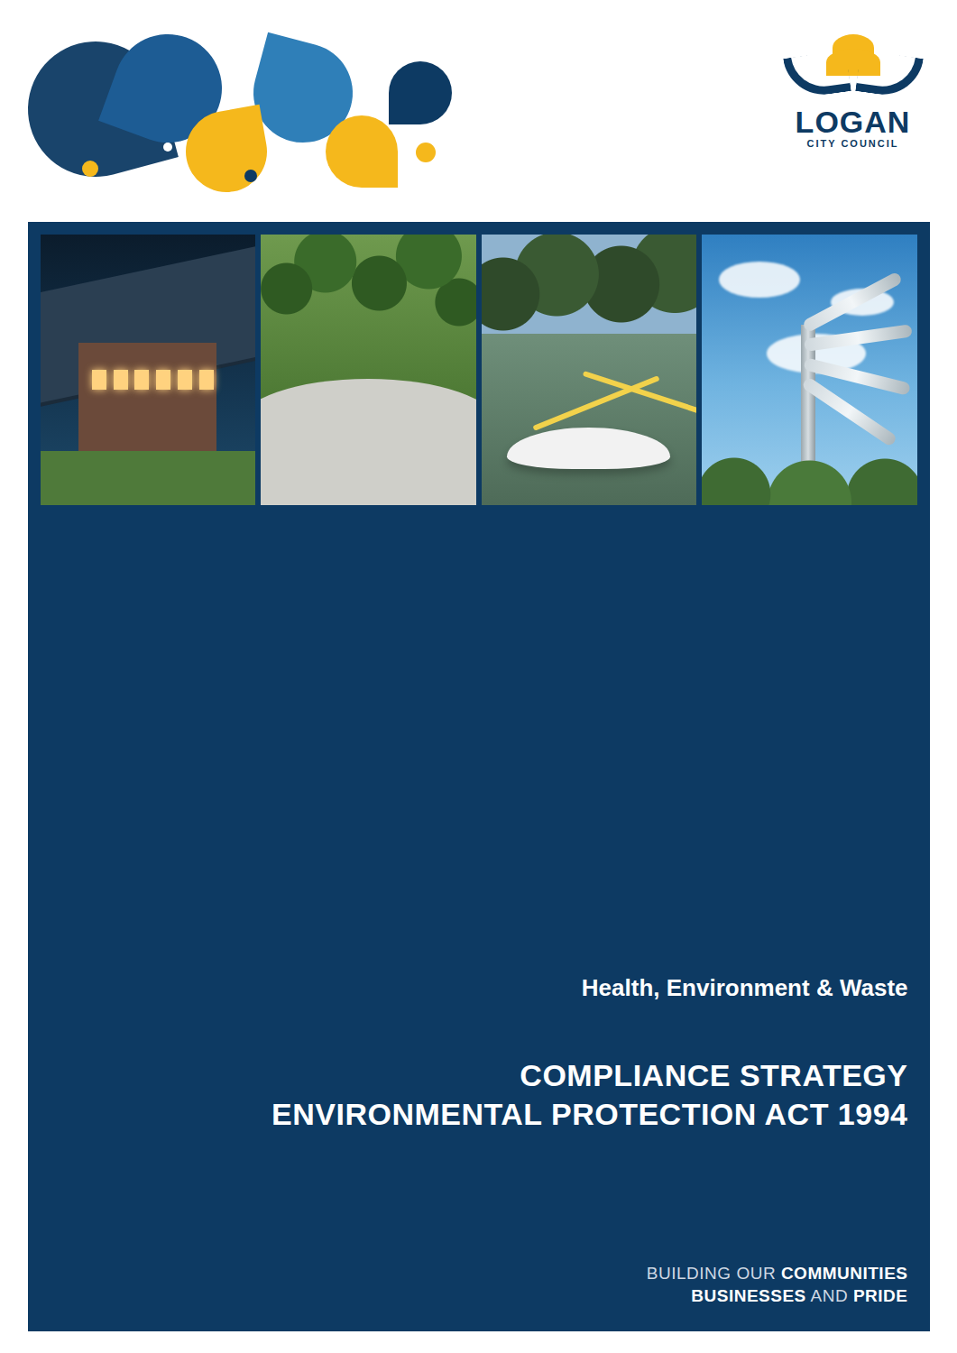LOGAN CITY COUNCIL
Health, Environment & Waste
COMPLIANCE STRATEGY
ENVIRONMENTAL PROTECTION ACT 1994
BUILDING OUR COMMUNITIES
BUSINESSES AND PRIDE